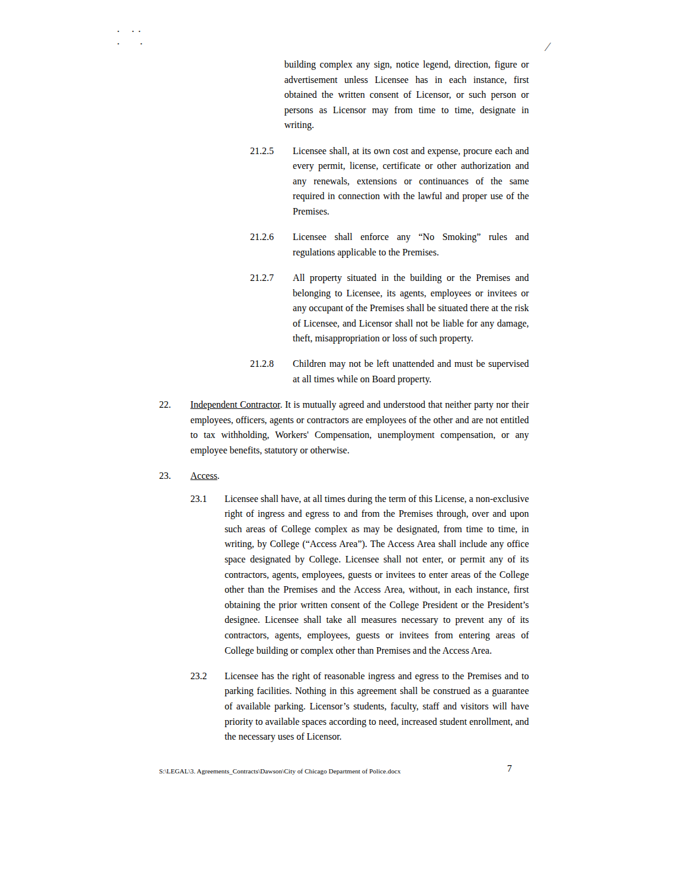· · ·
· ·
∕
building complex any sign, notice legend, direction, figure or advertisement unless Licensee has in each instance, first obtained the written consent of Licensor, or such person or persons as Licensor may from time to time, designate in writing.
21.2.5
Licensee shall, at its own cost and expense, procure each and every permit, license, certificate or other authorization and any renewals, extensions or continuances of the same required in connection with the lawful and proper use of the Premises.
21.2.6
Licensee shall enforce any “No Smoking” rules and regulations applicable to the Premises.
21.2.7
All property situated in the building or the Premises and belonging to Licensee, its agents, employees or invitees or any occupant of the Premises shall be situated there at the risk of Licensee, and Licensor shall not be liable for any damage, theft, misappropriation or loss of such property.
21.2.8
Children may not be left unattended and must be supervised at all times while on Board property.
22.
Independent Contractor. It is mutually agreed and understood that neither party nor their employees, officers, agents or contractors are employees of the other and are not entitled to tax withholding, Workers' Compensation, unemployment compensation, or any employee benefits, statutory or otherwise.
23.
Access.
23.1
Licensee shall have, at all times during the term of this License, a non-exclusive right of ingress and egress to and from the Premises through, over and upon such areas of College complex as may be designated, from time to time, in writing, by College (“Access Area”). The Access Area shall include any office space designated by College. Licensee shall not enter, or permit any of its contractors, agents, employees, guests or invitees to enter areas of the College other than the Premises and the Access Area, without, in each instance, first obtaining the prior written consent of the College President or the President’s designee. Licensee shall take all measures necessary to prevent any of its contractors, agents, employees, guests or invitees from entering areas of College building or complex other than Premises and the Access Area.
23.2
Licensee has the right of reasonable ingress and egress to the Premises and to parking facilities. Nothing in this agreement shall be construed as a guarantee of available parking. Licensor’s students, faculty, staff and visitors will have priority to available spaces according to need, increased student enrollment, and the necessary uses of Licensor.
S:\LEGAL\3. Agreements_Contracts\Dawson\City of Chicago Department of Police.docx
7